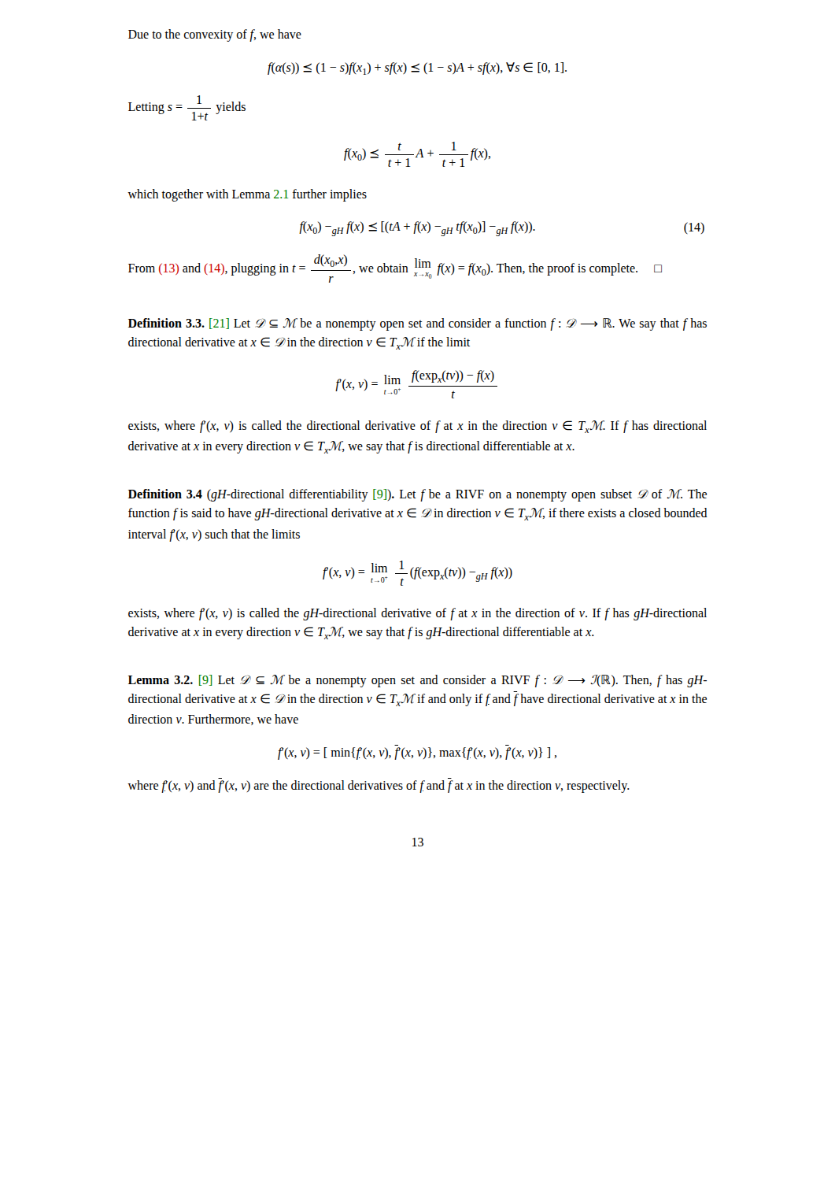Due to the convexity of f, we have
f(α(s)) ⪯ (1 − s)f(x1) + sf(x) ⪯ (1 − s)A + sf(x), ∀s ∈ [0, 1].
Letting s = 11+t yields
f(x0) ⪯ tt + 1 A + 1 t + 1 f(x),
which together with Lemma 2.1 further implies
f(x0) −gH f(x) ⪯ [(tA + f(x) −gH tf(x0)] −gH f(x)).
(14)
From (13) and (14), plugging in t = d(x0,x) r, we obtain lim x→x0 f(x) = f(x0). Then, the proof is complete. □
Definition 3.3. [21] Let 𝒟 ⊆ ℳ be a nonempty open set and consider a function f : 𝒟 ⟶ ℝ. We say that f has directional derivative at x ∈ 𝒟 in the direction v ∈ Txℳ if the limit
f′(x, v) = lim t→0+ f(expx(tv)) − f(x) t
exists, where f′(x, v) is called the directional derivative of f at x in the direction v ∈ Txℳ. If f has directional derivative at x in every direction v ∈ Txℳ, we say that f is directional differentiable at x.
Definition 3.4 (gH-directional differentiability [9]). Let f be a RIVF on a nonempty open subset 𝒟 of ℳ. The function f is said to have gH-directional derivative at x ∈ 𝒟 in direction v ∈ Txℳ, if there exists a closed bounded interval f′(x, v) such that the limits
f′(x, v) = lim t→0+ 1 t(f(expx(tv)) −gH f(x))
exists, where f′(x, v) is called the gH-directional derivative of f at x in the direction of v. If f has gH-directional derivative at x in every direction v ∈ Txℳ, we say that f is gH-directional differentiable at x.
Lemma 3.2. [9] Let 𝒟 ⊆ ℳ be a nonempty open set and consider a RIVF f : 𝒟 ⟶ ℐ(ℝ). Then, f has gH-directional derivative at x ∈ 𝒟 in the direction v ∈ Txℳ if and only if f and f have directional derivative at x in the direction v. Furthermore, we have
f′(x, v) = [ min{f′(x, v), f′(x, v)}, max{f′(x, v), f′(x, v)} ] ,
where f′(x, v) and f′(x, v) are the directional derivatives of f and f at x in the direction v, respectively.
13